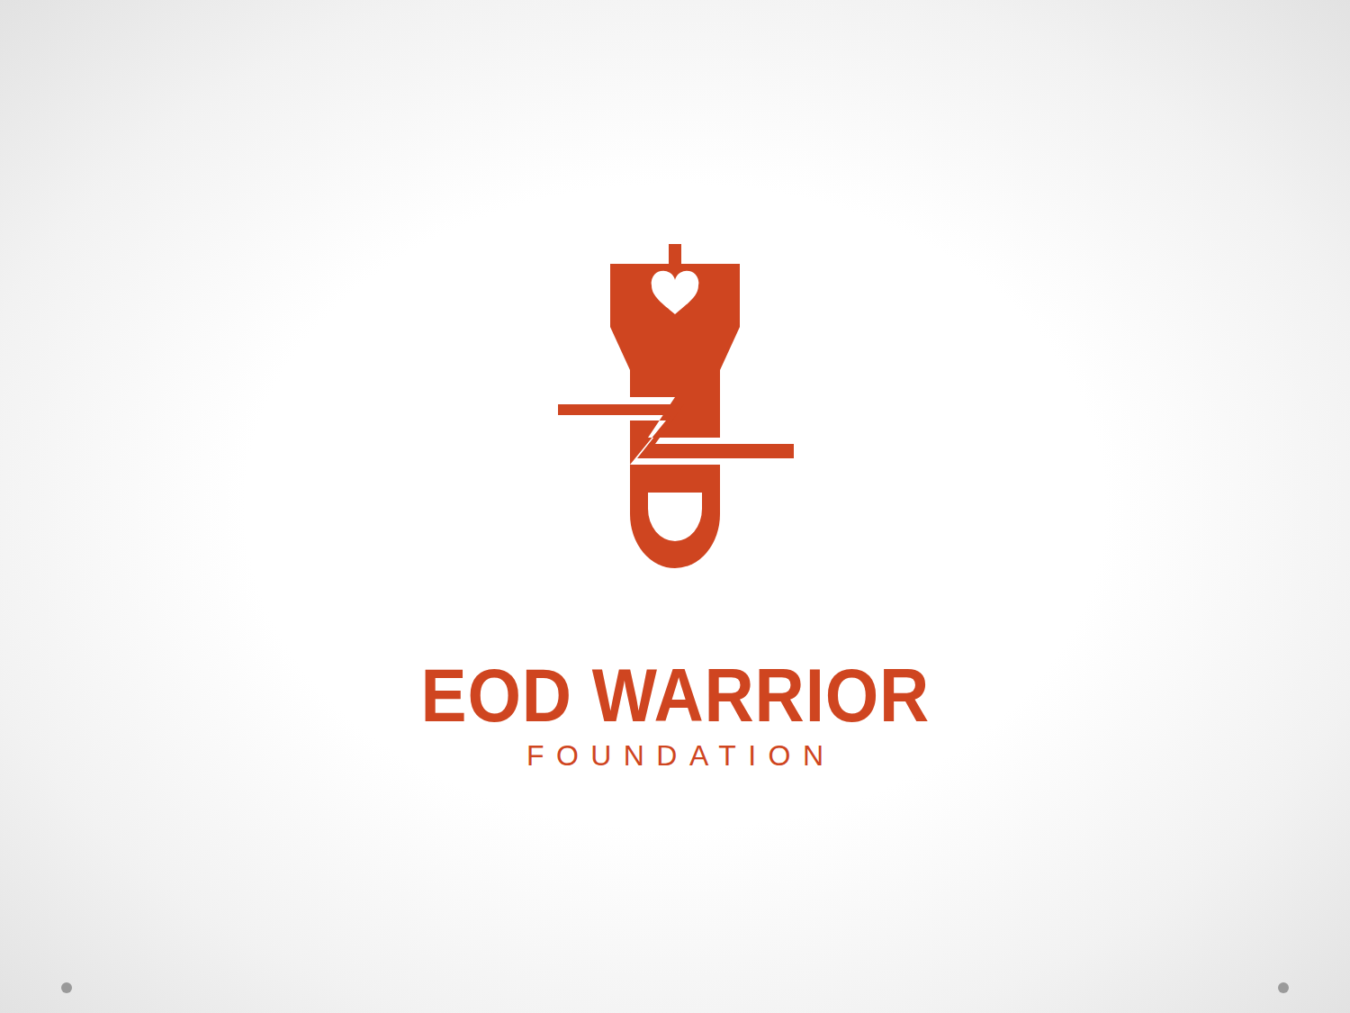EOD Warrior
Foundation